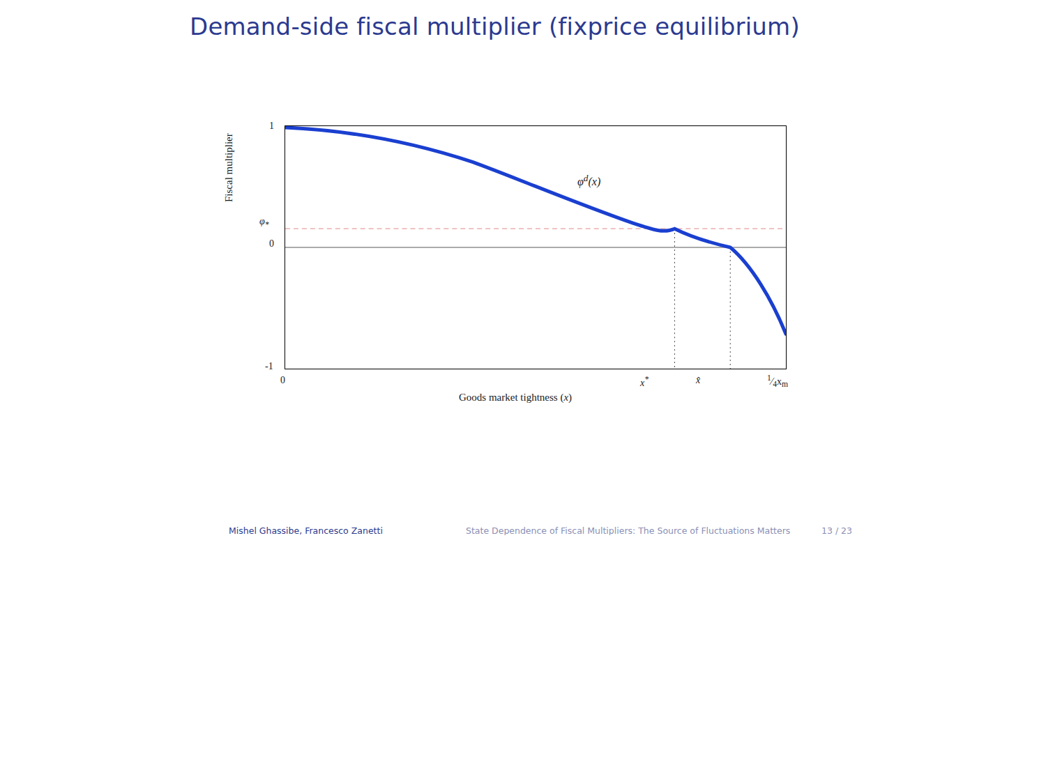Demand-side fiscal multiplier (fixprice equilibrium)
Fiscal multiplier
1 0 -1 φ* 0 x* x̂ 1⁄4xm
Goods market tightness (x)
φd(x)
Mishel Ghassibe, Francesco Zanetti State Dependence of Fiscal Multipliers: The Source of Fluctuations Matters 13 / 23